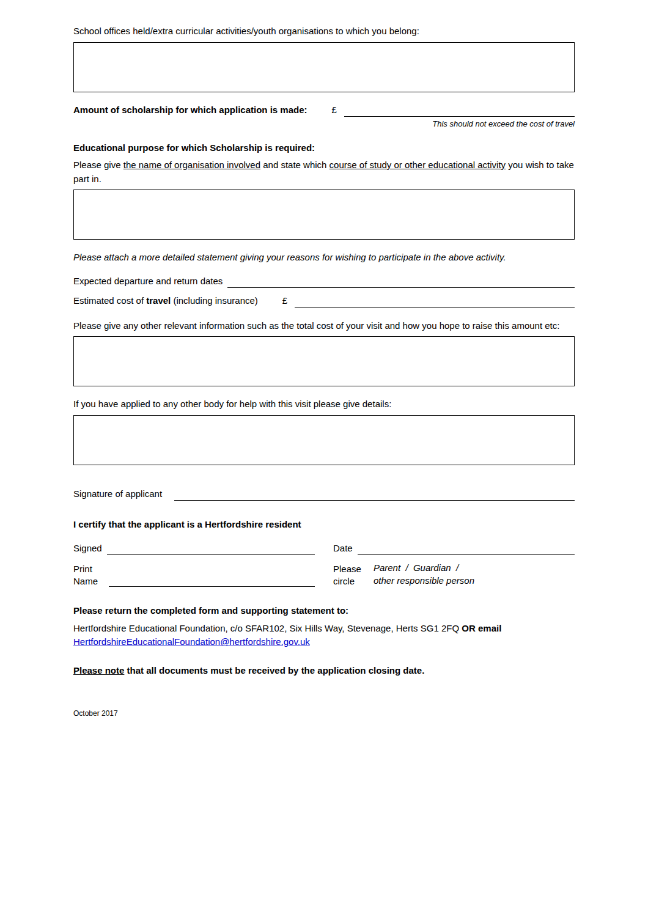School offices held/extra curricular activities/youth organisations to which you belong:
Amount of scholarship for which application is made: £
This should not exceed the cost of travel
Educational purpose for which Scholarship is required:
Please give the name of organisation involved and state which course of study or other educational activity you wish to take part in.
Please attach a more detailed statement giving your reasons for wishing to participate in the above activity.
Expected departure and return dates
Estimated cost of travel (including insurance) £
Please give any other relevant information such as the total cost of your visit and how you hope to raise this amount etc:
If you have applied to any other body for help with this visit please give details:
Signature of applicant
I certify that the applicant is a Hertfordshire resident
Signed
Date
Print
Name
Please
circle Parent / Guardian /
other responsible person
Please return the completed form and supporting statement to:
Hertfordshire Educational Foundation, c/o SFAR102, Six Hills Way, Stevenage, Herts SG1 2FQ OR email HertfordshireEducationalFoundation@hertfordshire.gov.uk
Please note that all documents must be received by the application closing date.
October 2017